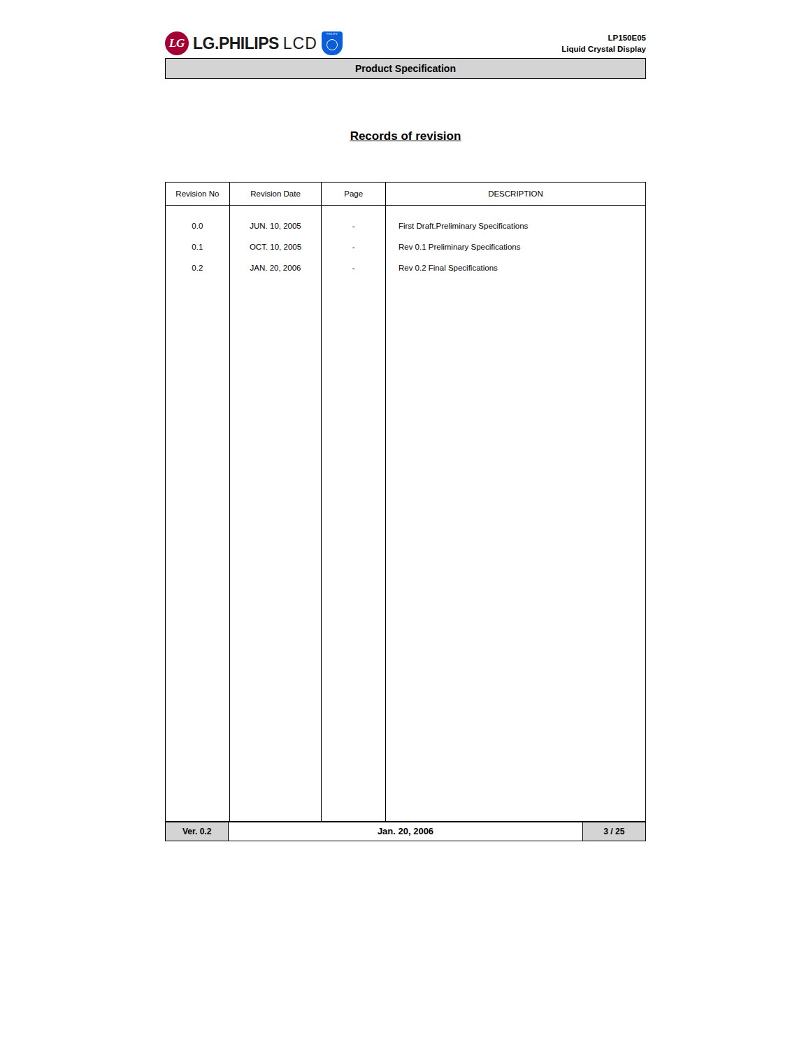LG
LG.PHILIPS LCD
LP150E05
Liquid Crystal Display
Product Specification
Records of revision
| Revision No | Revision Date | Page | DESCRIPTION |
| --- | --- | --- | --- |
| 0.0 0.1 0.2 | JUN. 10, 2005 OCT. 10, 2005 JAN. 20, 2006 | - - - | First Draft.Preliminary Specifications Rev 0.1 Preliminary Specifications Rev 0.2 Final Specifications |
Ver. 0.2
Jan. 20, 2006
3 / 25